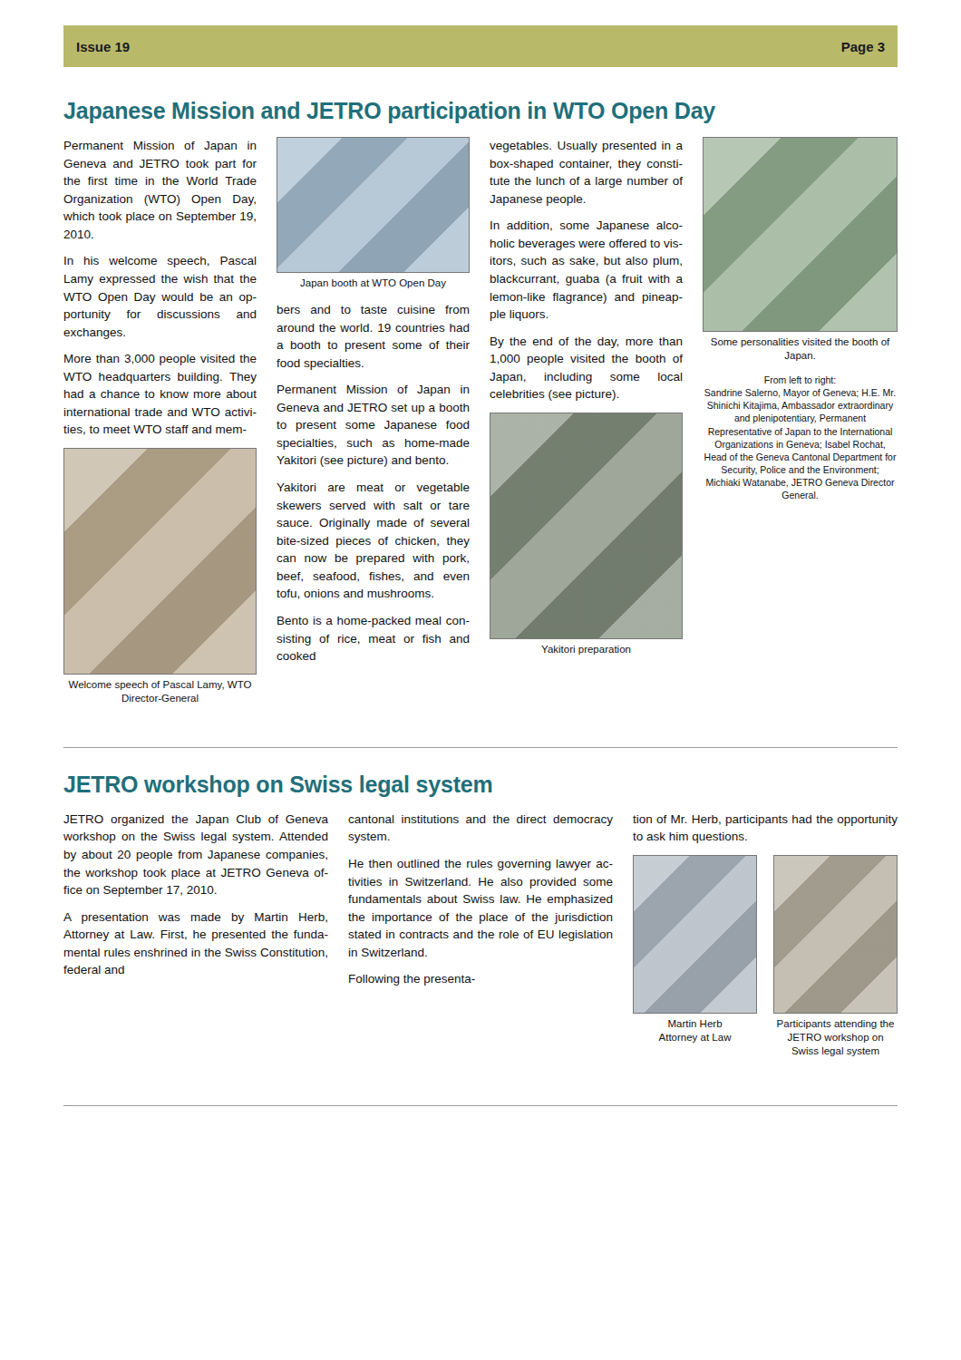Issue 19 Page 3
Japanese Mission and JETRO participation in WTO Open Day
Permanent Mission of Japan in Geneva and JETRO took part for the first time in the World Trade Organization (WTO) Open Day, which took place on September 19, 2010.
In his welcome speech, Pascal Lamy expressed the wish that the WTO Open Day would be an opportunity for discussions and exchanges.
More than 3,000 people visited the WTO headquarters building. They had a chance to know more about international trade and WTO activities, to meet WTO staff and mem-
Welcome speech of Pascal Lamy, WTO Director-General
Japan booth at WTO Open Day
bers and to taste cuisine from around the world. 19 countries had a booth to present some of their food specialties.
Permanent Mission of Japan in Geneva and JETRO set up a booth to present some Japanese food specialties, such as home-made Yakitori (see picture) and bento.
Yakitori are meat or vegetable skewers served with salt or tare sauce. Originally made of several bite-sized pieces of chicken, they can now be prepared with pork, beef, seafood, fishes, and even tofu, onions and mushrooms.
Bento is a home-packed meal consisting of rice, meat or fish and cooked
vegetables. Usually presented in a box-shaped container, they constitute the lunch of a large number of Japanese people.
In addition, some Japanese alcoholic beverages were offered to visitors, such as sake, but also plum, blackcurrant, guaba (a fruit with a lemon-like flagrance) and pineapple liquors.
By the end of the day, more than 1,000 people visited the booth of Japan, including some local celebrities (see picture).
Yakitori preparation
Some personalities visited the booth of Japan.
From left to right:
Sandrine Salerno, Mayor of Geneva; H.E. Mr. Shinichi Kitajima, Ambassador extraordinary and plenipotentiary, Permanent Representative of Japan to the International Organizations in Geneva; Isabel Rochat, Head of the Geneva Cantonal Department for Security, Police and the Environment; Michiaki Watanabe, JETRO Geneva Director General.
JETRO workshop on Swiss legal system
JETRO organized the Japan Club of Geneva workshop on the Swiss legal system. Attended by about 20 people from Japanese companies, the workshop took place at JETRO Geneva office on September 17, 2010.
A presentation was made by Martin Herb, Attorney at Law. First, he presented the fundamental rules enshrined in the Swiss Constitution, federal and
cantonal institutions and the direct democracy system.
He then outlined the rules governing lawyer activities in Switzerland. He also provided some fundamentals about Swiss law. He emphasized the importance of the place of the jurisdiction stated in contracts and the role of EU legislation in Switzerland.
Following the presenta-
tion of Mr. Herb, participants had the opportunity to ask him questions.
Martin Herb
Attorney at Law
Participants attending the JETRO workshop on Swiss legal system